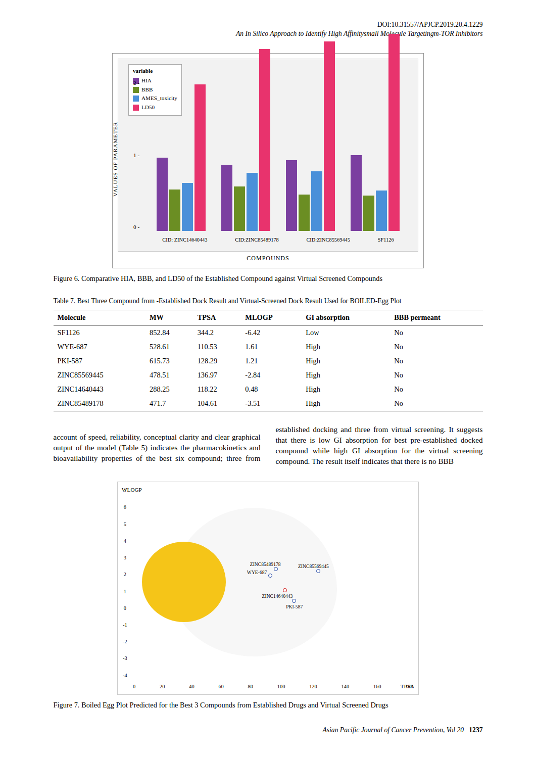DOI:10.31557/APJCP.2019.20.4.1229
An In Silico Approach to Identify High Affinitysmall Molecule Targetingm-TOR Inhibitors
variable
HIA
BBB
AMES_toxicity
LD50
VALUES OF PARAMETER
2 - 1 - 0 -
CID: ZINC14640443 CID:ZINC85489178 CID:ZINC85569445 SF1126
COMPOUNDS
Figure 6. Comparative HIA, BBB, and LD50 of the Established Compound against Virtual Screened Compounds
Table 7. Best Three Compound from -Established Dock Result and Virtual-Screened Dock Result Used for BOILED-Egg Plot
| Molecule | MW | TPSA | MLOGP | GI absorption | BBB permeant |
| --- | --- | --- | --- | --- | --- |
| SF1126 | 852.84 | 344.2 | -6.42 | Low | No |
| WYE-687 | 528.61 | 110.53 | 1.61 | High | No |
| PKI-587 | 615.73 | 128.29 | 1.21 | High | No |
| ZINC85569445 | 478.51 | 136.97 | -2.84 | High | No |
| ZINC14640443 | 288.25 | 118.22 | 0.48 | High | No |
| ZINC85489178 | 471.7 | 104.61 | -3.51 | High | No |
account of speed, reliability, conceptual clarity and clear graphical output of the model (Table 5) indicates the pharmacokinetics and bioavailability properties of the best six compound; three from established docking and three from virtual screening. It suggests that there is low GI absorption for best pre-established docked compound while high GI absorption for the virtual screening compound. The result itself indicates that there is no BBB
WLOGP
TPSA
7 6 5 4 3 2 1 0 -1 -2 -3 -4
0 20 40 60 80 100 120 140 160 180
ZINC85489178
WYE-687
ZINC85569445
ZINC14640443
PKI-587
Figure 7. Boiled Egg Plot Predicted for the Best 3 Compounds from Established Drugs and Virtual Screened Drugs
Asian Pacific Journal of Cancer Prevention, Vol 20 1237